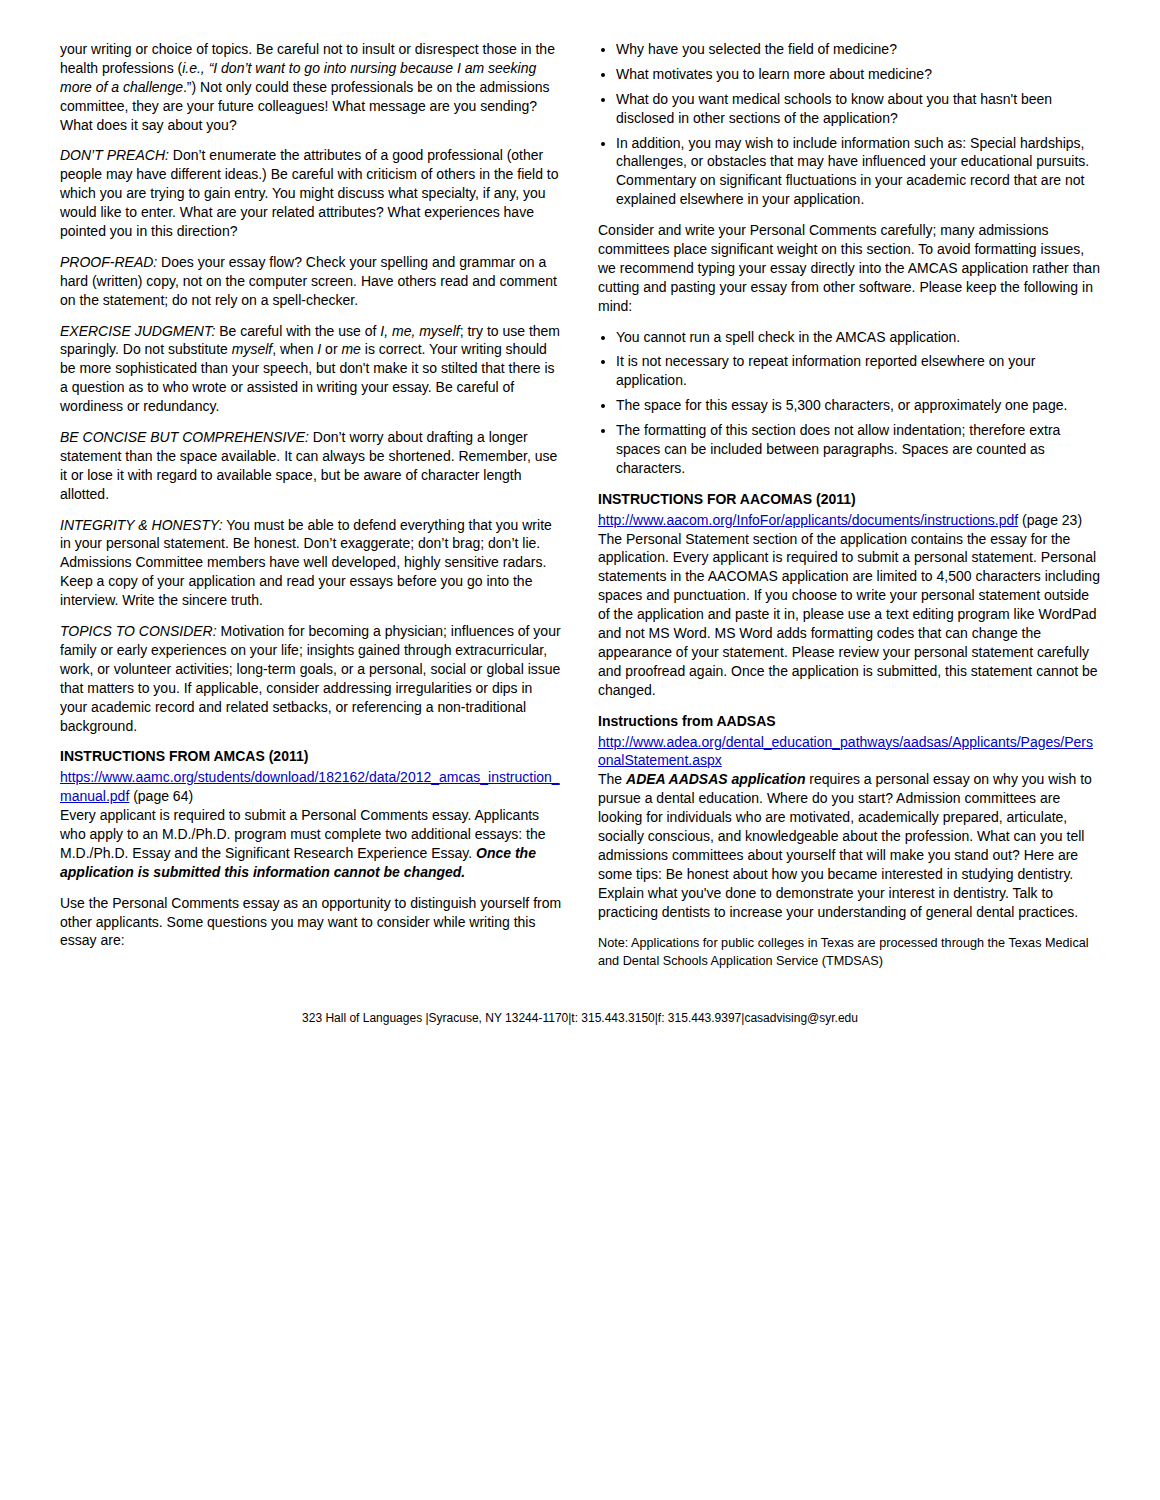your writing or choice of topics. Be careful not to insult or disrespect those in the health professions (i.e., “I don’t want to go into nursing because I am seeking more of a challenge.”) Not only could these professionals be on the admissions committee, they are your future colleagues! What message are you sending? What does it say about you?
DON’T PREACH: Don’t enumerate the attributes of a good professional (other people may have different ideas.) Be careful with criticism of others in the field to which you are trying to gain entry. You might discuss what specialty, if any, you would like to enter. What are your related attributes? What experiences have pointed you in this direction?
PROOF-READ: Does your essay flow? Check your spelling and grammar on a hard (written) copy, not on the computer screen. Have others read and comment on the statement; do not rely on a spell-checker.
EXERCISE JUDGMENT: Be careful with the use of I, me, myself; try to use them sparingly. Do not substitute myself, when I or me is correct. Your writing should be more sophisticated than your speech, but don't make it so stilted that there is a question as to who wrote or assisted in writing your essay. Be careful of wordiness or redundancy.
BE CONCISE BUT COMPREHENSIVE: Don’t worry about drafting a longer statement than the space available. It can always be shortened. Remember, use it or lose it with regard to available space, but be aware of character length allotted.
INTEGRITY & HONESTY: You must be able to defend everything that you write in your personal statement. Be honest. Don’t exaggerate; don’t brag; don’t lie. Admissions Committee members have well developed, highly sensitive radars. Keep a copy of your application and read your essays before you go into the interview. Write the sincere truth.
TOPICS TO CONSIDER: Motivation for becoming a physician; influences of your family or early experiences on your life; insights gained through extracurricular, work, or volunteer activities; long-term goals, or a personal, social or global issue that matters to you. If applicable, consider addressing irregularities or dips in your academic record and related setbacks, or referencing a non-traditional background.
Instructions from AMCAS (2011)
https://www.aamc.org/students/download/182162/data/2012_amcas_instruction_manual.pdf (page 64)
Every applicant is required to submit a Personal Comments essay. Applicants who apply to an M.D./Ph.D. program must complete two additional essays: the M.D./Ph.D. Essay and the Significant Research Experience Essay. Once the application is submitted this information cannot be changed.
Use the Personal Comments essay as an opportunity to distinguish yourself from other applicants. Some questions you may want to consider while writing this essay are:
Why have you selected the field of medicine?
What motivates you to learn more about medicine?
What do you want medical schools to know about you that hasn't been disclosed in other sections of the application?
In addition, you may wish to include information such as: Special hardships, challenges, or obstacles that may have influenced your educational pursuits. Commentary on significant fluctuations in your academic record that are not explained elsewhere in your application.
Consider and write your Personal Comments carefully; many admissions committees place significant weight on this section. To avoid formatting issues, we recommend typing your essay directly into the AMCAS application rather than cutting and pasting your essay from other software. Please keep the following in mind:
You cannot run a spell check in the AMCAS application.
It is not necessary to repeat information reported elsewhere on your application.
The space for this essay is 5,300 characters, or approximately one page.
The formatting of this section does not allow indentation; therefore extra spaces can be included between paragraphs. Spaces are counted as characters.
Instructions for AACOMAS (2011)
http://www.aacom.org/InfoFor/applicants/documents/instructions.pdf (page 23)
The Personal Statement section of the application contains the essay for the application. Every applicant is required to submit a personal statement. Personal statements in the AACOMAS application are limited to 4,500 characters including spaces and punctuation. If you choose to write your personal statement outside of the application and paste it in, please use a text editing program like WordPad and not MS Word. MS Word adds formatting codes that can change the appearance of your statement. Please review your personal statement carefully and proofread again. Once the application is submitted, this statement cannot be changed.
Instructions from AADSAS
http://www.adea.org/dental_education_pathways/aadsas/Applicants/Pages/PersonalStatement.aspx
The ADEA AADSAS application requires a personal essay on why you wish to pursue a dental education. Where do you start? Admission committees are looking for individuals who are motivated, academically prepared, articulate, socially conscious, and knowledgeable about the profession. What can you tell admissions committees about yourself that will make you stand out? Here are some tips: Be honest about how you became interested in studying dentistry. Explain what you've done to demonstrate your interest in dentistry. Talk to practicing dentists to increase your understanding of general dental practices.
Note: Applications for public colleges in Texas are processed through the Texas Medical and Dental Schools Application Service (TMDSAS)
323 Hall of Languages |Syracuse, NY 13244-1170|t: 315.443.3150|f: 315.443.9397|casadvising@syr.edu